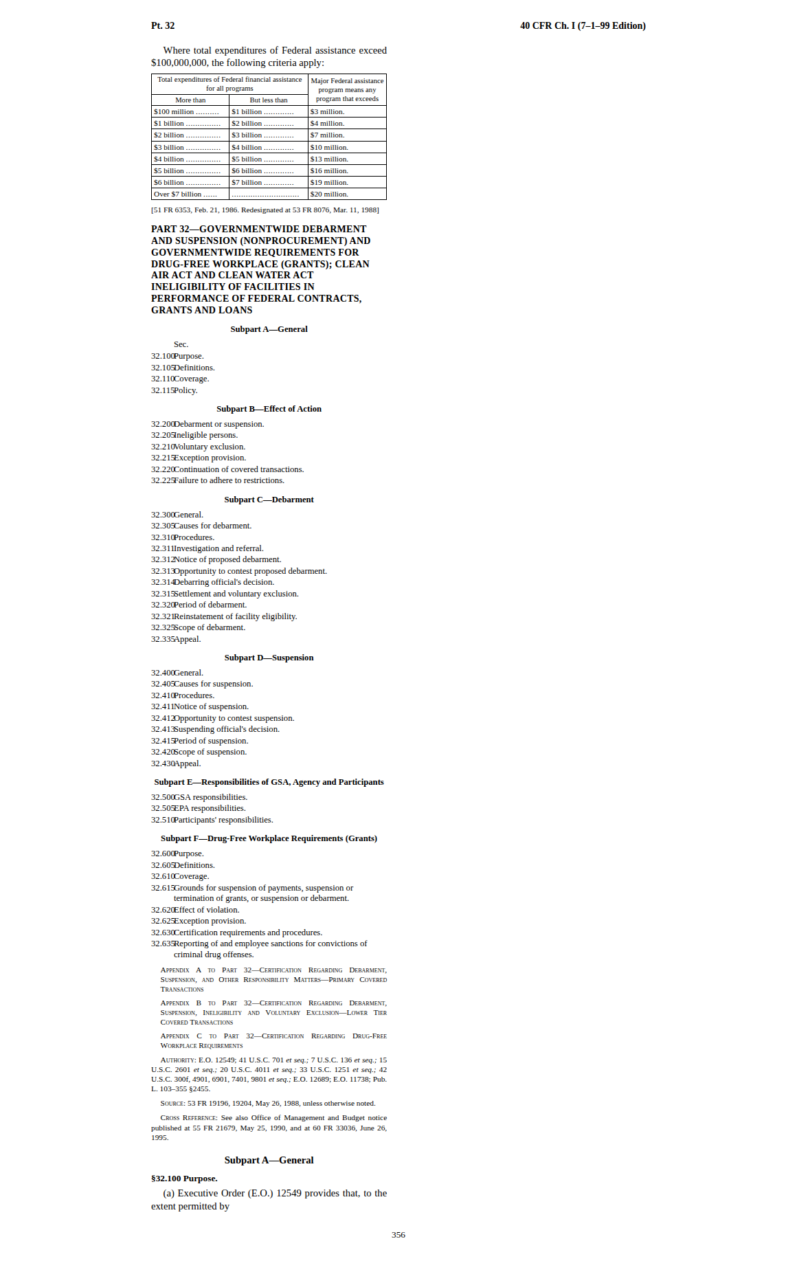Pt. 32 40 CFR Ch. I (7–1–99 Edition)
Where total expenditures of Federal assistance exceed $100,000,000, the following criteria apply:
| Total expenditures of Federal financial assistance for all programs | Major Federal assistance program means any program that exceeds |
| --- | --- |
| More than | But less than |
| $100 million .......... | $1 billion ............. | $3 million. |
| $1 billion ............... | $2 billion ............. | $4 million. |
| $2 billion ............... | $3 billion ............. | $7 million. |
| $3 billion ............... | $4 billion ............. | $10 million. |
| $4 billion ............... | $5 billion ............. | $13 million. |
| $5 billion ............... | $6 billion ............. | $16 million. |
| $6 billion ............... | $7 billion ............. | $19 million. |
| Over $7 billion ...... | ............................. | $20 million. |
[51 FR 6353, Feb. 21, 1986. Redesignated at 53 FR 8076, Mar. 11, 1988]
PART 32—GOVERNMENTWIDE DEBARMENT AND SUSPENSION (NONPROCUREMENT) AND GOVERNMENTWIDE REQUIREMENTS FOR DRUG-FREE WORKPLACE (GRANTS); CLEAN AIR ACT AND CLEAN WATER ACT INELIGIBILITY OF FACILITIES IN PERFORMANCE OF FEDERAL CONTRACTS, GRANTS AND LOANS
Subpart A—General
Sec.
32.100 Purpose.
32.105 Definitions.
32.110 Coverage.
32.115 Policy.
Subpart B—Effect of Action
32.200 Debarment or suspension.
32.205 Ineligible persons.
32.210 Voluntary exclusion.
32.215 Exception provision.
32.220 Continuation of covered transactions.
32.225 Failure to adhere to restrictions.
Subpart C—Debarment
32.300 General.
32.305 Causes for debarment.
32.310 Procedures.
32.311 Investigation and referral.
32.312 Notice of proposed debarment.
32.313 Opportunity to contest proposed debarment.
32.314 Debarring official's decision.
32.315 Settlement and voluntary exclusion.
32.320 Period of debarment.
32.321 Reinstatement of facility eligibility.
32.325 Scope of debarment.
32.335 Appeal.
Subpart D—Suspension
32.400 General.
32.405 Causes for suspension.
32.410 Procedures.
32.411 Notice of suspension.
32.412 Opportunity to contest suspension.
32.413 Suspending official's decision.
32.415 Period of suspension.
32.420 Scope of suspension.
32.430 Appeal.
Subpart E—Responsibilities of GSA, Agency and Participants
32.500 GSA responsibilities.
32.505 EPA responsibilities.
32.510 Participants' responsibilities.
Subpart F—Drug-Free Workplace Requirements (Grants)
32.600 Purpose.
32.605 Definitions.
32.610 Coverage.
32.615 Grounds for suspension of payments, suspension or termination of grants, or suspension or debarment.
32.620 Effect of violation.
32.625 Exception provision.
32.630 Certification requirements and procedures.
32.635 Reporting of and employee sanctions for convictions of criminal drug offenses.
Appendix A to Part 32—Certification Regarding Debarment, Suspension, and Other Responsibility Matters—Primary Covered Transactions
Appendix B to Part 32—Certification Regarding Debarment, Suspension, Ineligibility and Voluntary Exclusion—Lower Tier Covered Transactions
Appendix C to Part 32—Certification Regarding Drug-Free Workplace Requirements
Authority: E.O. 12549; 41 U.S.C. 701 et seq.; 7 U.S.C. 136 et seq.; 15 U.S.C. 2601 et seq.; 20 U.S.C. 4011 et seq.; 33 U.S.C. 1251 et seq.; 42 U.S.C. 300f, 4901, 6901, 7401, 9801 et seq.; E.O. 12689; E.O. 11738; Pub. L. 103–355 §2455.
Source: 53 FR 19196, 19204, May 26, 1988, unless otherwise noted.
Cross Reference: See also Office of Management and Budget notice published at 55 FR 21679, May 25, 1990, and at 60 FR 33036, June 26, 1995.
Subpart A—General
§32.100 Purpose.
(a) Executive Order (E.O.) 12549 provides that, to the extent permitted by
356